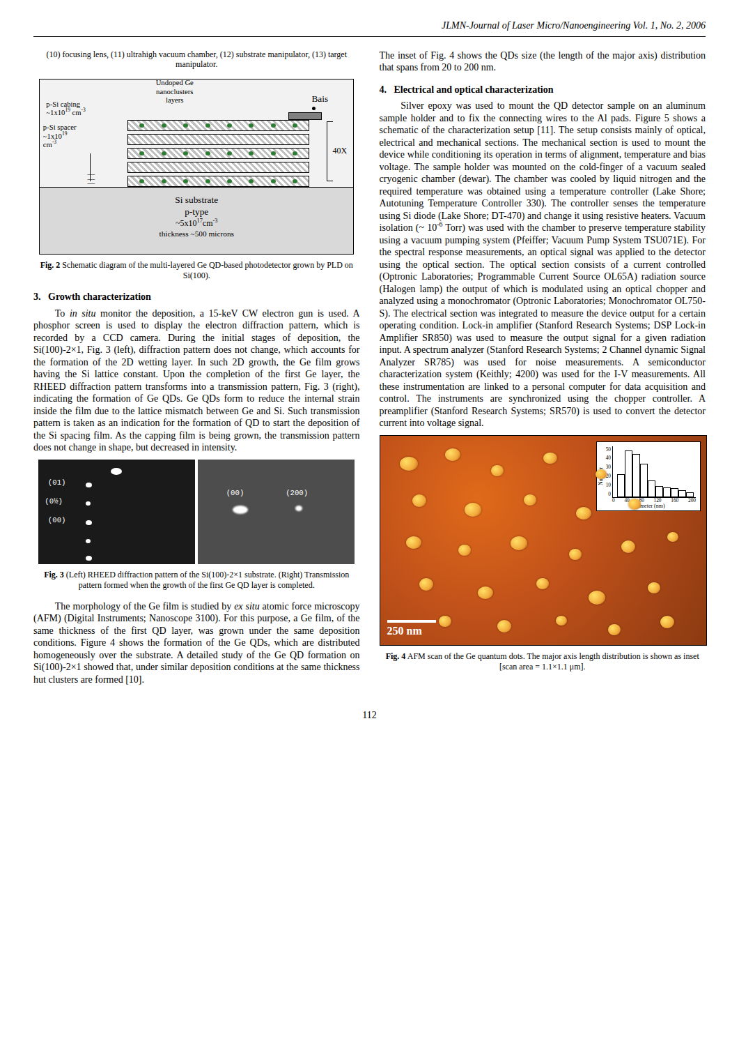JLMN-Journal of Laser Micro/Nanoengineering Vol. 1, No. 2, 2006
(10) focusing lens, (11) ultrahigh vacuum chamber, (12) substrate manipulator, (13) target manipulator.
Bais
p-Si cabing
~1x1019 cm-3
Undoped Ge
nanoclusters
layers
p-Si spacer
~1x1019
cm-3
40X
—
—
—
Si substrate
p-type
~5x1017cm-3
thickness ~500 microns
Fig. 2 Schematic diagram of the multi-layered Ge QD-based photodetector grown by PLD on Si(100).
3. Growth characterization
To in situ monitor the deposition, a 15-keV CW electron gun is used. A phosphor screen is used to display the electron diffraction pattern, which is recorded by a CCD camera. During the initial stages of deposition, the Si(100)-2×1, Fig. 3 (left), diffraction pattern does not change, which accounts for the formation of the 2D wetting layer. In such 2D growth, the Ge film grows having the Si lattice constant. Upon the completion of the first Ge layer, the RHEED diffraction pattern transforms into a transmission pattern, Fig. 3 (right), indicating the formation of Ge QDs. Ge QDs form to reduce the internal strain inside the film due to the lattice mismatch between Ge and Si. Such transmission pattern is taken as an indication for the formation of QD to start the deposition of the Si spacing film. As the capping film is being grown, the transmission pattern does not change in shape, but decreased in intensity.
(01)
(0½)
(00)
(00)
(200)
Fig. 3 (Left) RHEED diffraction pattern of the Si(100)-2×1 substrate. (Right) Transmission pattern formed when the growth of the first Ge QD layer is completed.
The morphology of the Ge film is studied by ex situ atomic force microscopy (AFM) (Digital Instruments; Nanoscope 3100). For this purpose, a Ge film, of the same thickness of the first QD layer, was grown under the same deposition conditions. Figure 4 shows the formation of the Ge QDs, which are distributed homogeneously over the substrate. A detailed study of the Ge QD formation on Si(100)-2×1 showed that, under similar deposition conditions at the same thickness hut clusters are formed [10].
The inset of Fig. 4 shows the QDs size (the length of the major axis) distribution that spans from 20 to 200 nm.
4. Electrical and optical characterization
Silver epoxy was used to mount the QD detector sample on an aluminum sample holder and to fix the connecting wires to the Al pads. Figure 5 shows a schematic of the characterization setup [11]. The setup consists mainly of optical, electrical and mechanical sections. The mechanical section is used to mount the device while conditioning its operation in terms of alignment, temperature and bias voltage. The sample holder was mounted on the cold-finger of a vacuum sealed cryogenic chamber (dewar). The chamber was cooled by liquid nitrogen and the required temperature was obtained using a temperature controller (Lake Shore; Autotuning Temperature Controller 330). The controller senses the temperature using Si diode (Lake Shore; DT-470) and change it using resistive heaters. Vacuum isolation (~ 10-6 Torr) was used with the chamber to preserve temperature stability using a vacuum pumping system (Pfeiffer; Vacuum Pump System TSU071E). For the spectral response measurements, an optical signal was applied to the detector using the optical section. The optical section consists of a current controlled (Optronic Laboratories; Programmable Current Source OL65A) radiation source (Halogen lamp) the output of which is modulated using an optical chopper and analyzed using a monochromator (Optronic Laboratories; Monochromator OL750-S). The electrical section was integrated to measure the device output for a certain operating condition. Lock-in amplifier (Stanford Research Systems; DSP Lock-in Amplifier SR850) was used to measure the output signal for a given radiation input. A spectrum analyzer (Stanford Research Systems; 2 Channel dynamic Signal Analyzer SR785) was used for noise measurements. A semiconductor characterization system (Keithly; 4200) was used for the I-V measurements. All these instrumentation are linked to a personal computer for data acquisition and control. The instruments are synchronized using the chopper controller. A preamplifier (Stanford Research Systems; SR570) is used to convert the detector current into voltage signal.
Number
50403020100
04080120160200
Diameter (nm)
250 nm
Fig. 4 AFM scan of the Ge quantum dots. The major axis length distribution is shown as inset [scan area = 1.1×1.1 μm].
112